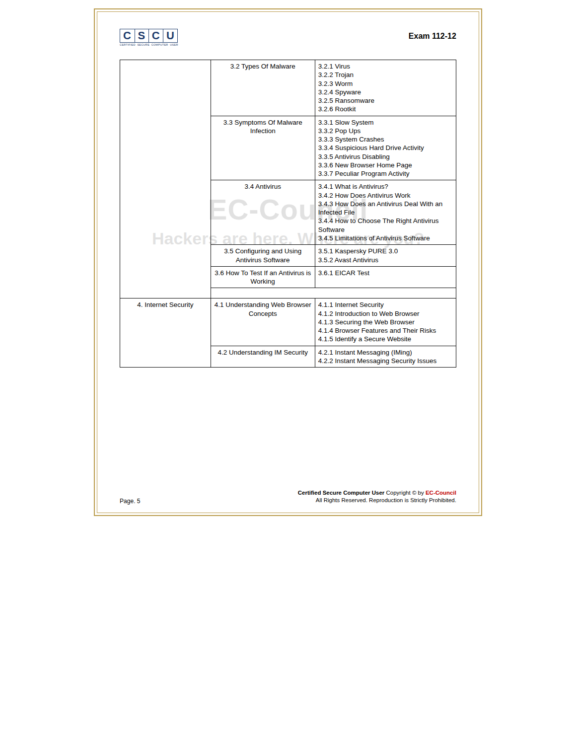EC-Council
Hackers are here. Where are you?
CSCU
Certified Secure Computer User
Exam 112-12
| | 3.2 Types Of Malware | 3.2.1 Virus 3.2.2 Trojan 3.2.3 Worm 3.2.4 Spyware 3.2.5 Ransomware 3.2.6 Rootkit |
| 3.3 Symptoms Of Malware Infection | 3.3.1 Slow System 3.3.2 Pop Ups 3.3.3 System Crashes 3.3.4 Suspicious Hard Drive Activity 3.3.5 Antivirus Disabling 3.3.6 New Browser Home Page 3.3.7 Peculiar Program Activity |
| 3.4 Antivirus | 3.4.1 What is Antivirus? 3.4.2 How Does Antivirus Work 3.4.3 How Does an Antivirus Deal With an Infected File 3.4.4 How to Choose The Right Antivirus Software 3.4.5 Limitations of Antivirus Software |
| 3.5 Configuring and Using Antivirus Software | 3.5.1 Kaspersky PURE 3.0 3.5.2 Avast Antivirus |
| 3.6 How To Test If an Antivirus is Working | 3.6.1 EICAR Test |
| 4. Internet Security | 4.1 Understanding Web Browser Concepts | 4.1.1 Internet Security 4.1.2 Introduction to Web Browser 4.1.3 Securing the Web Browser 4.1.4 Browser Features and Their Risks 4.1.5 Identify a Secure Website |
| 4.2 Understanding IM Security | 4.2.1 Instant Messaging (IMing) 4.2.2 Instant Messaging Security Issues |
Page. 5
Certified Secure Computer User Copyright © by EC-Council
All Rights Reserved. Reproduction is Strictly Prohibited.